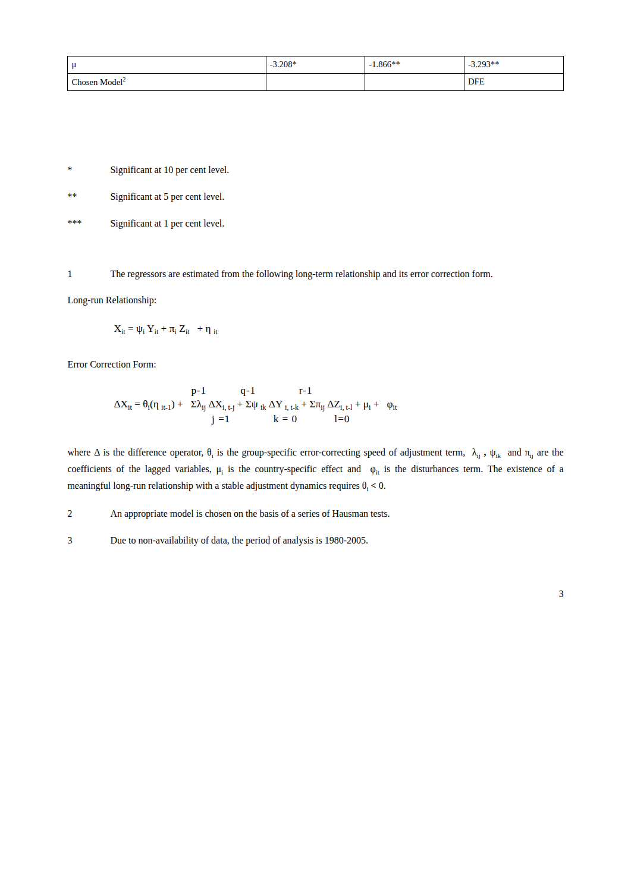| μ | -3.208* | -1.866** | -3.293** |
| Chosen Model 2 | | | DFE |
*
Significant at 10 per cent level.
**
Significant at 5 per cent level.
***
Significant at 1 per cent level.
1
The regressors are estimated from the following long-term relationship and its error correction form.
Long-run Relationship:
Xit = ψi Yit + πi Zit + η it
Error Correction Form:
p-1 q-1 r-1
ΔXit = θi(η it-1) + Σλij ΔXi, t-j + Σψ ik ΔY i, t-k + Σπij ΔZi, t-l + μi + φit
j =1 k = 0 l=0
where Δ is the difference operator, θi is the group-specific error-correcting speed of adjustment term, λij , ψik and πij are the coefficients of the lagged variables, μi is the country-specific effect and φit is the disturbances term. The existence of a meaningful long-run relationship with a stable adjustment dynamics requires θi < 0.
2
An appropriate model is chosen on the basis of a series of Hausman tests.
3
Due to non-availability of data, the period of analysis is 1980-2005.
3